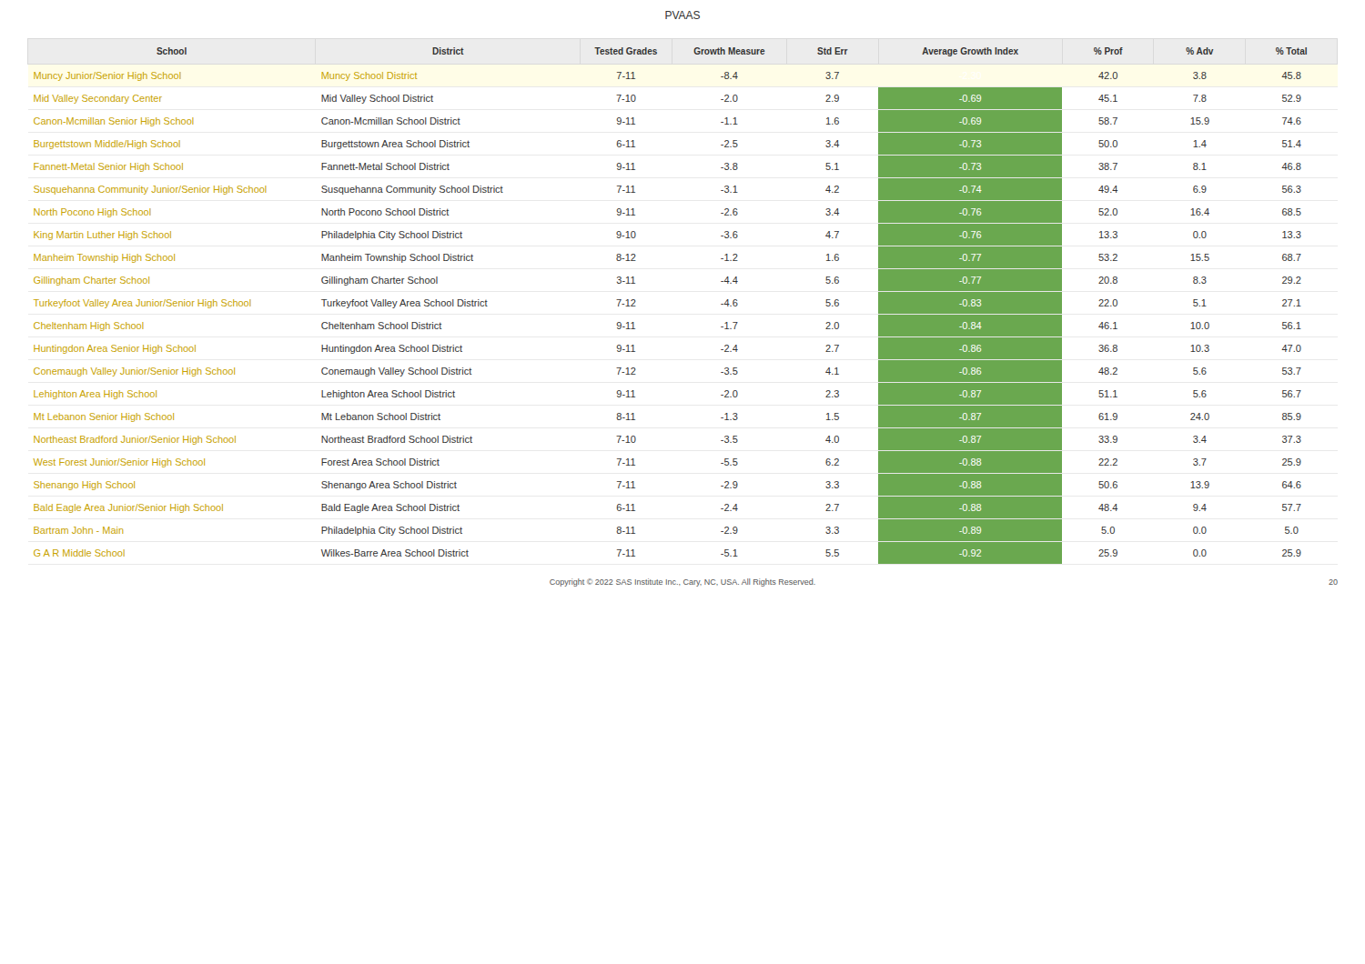PVAAS
| School | District | Tested Grades | Growth Measure | Std Err | Average Growth Index | % Prof | % Adv | % Total |
| --- | --- | --- | --- | --- | --- | --- | --- | --- |
| Muncy Junior/Senior High School | Muncy School District | 7-11 | -8.4 | 3.7 | -2.30 | 42.0 | 3.8 | 45.8 |
| Mid Valley Secondary Center | Mid Valley School District | 7-10 | -2.0 | 2.9 | -0.69 | 45.1 | 7.8 | 52.9 |
| Canon-Mcmillan Senior High School | Canon-Mcmillan School District | 9-11 | -1.1 | 1.6 | -0.69 | 58.7 | 15.9 | 74.6 |
| Burgettstown Middle/High School | Burgettstown Area School District | 6-11 | -2.5 | 3.4 | -0.73 | 50.0 | 1.4 | 51.4 |
| Fannett-Metal Senior High School | Fannett-Metal School District | 9-11 | -3.8 | 5.1 | -0.73 | 38.7 | 8.1 | 46.8 |
| Susquehanna Community Junior/Senior High School | Susquehanna Community School District | 7-11 | -3.1 | 4.2 | -0.74 | 49.4 | 6.9 | 56.3 |
| North Pocono High School | North Pocono School District | 9-11 | -2.6 | 3.4 | -0.76 | 52.0 | 16.4 | 68.5 |
| King Martin Luther High School | Philadelphia City School District | 9-10 | -3.6 | 4.7 | -0.76 | 13.3 | 0.0 | 13.3 |
| Manheim Township High School | Manheim Township School District | 8-12 | -1.2 | 1.6 | -0.77 | 53.2 | 15.5 | 68.7 |
| Gillingham Charter School | Gillingham Charter School | 3-11 | -4.4 | 5.6 | -0.77 | 20.8 | 8.3 | 29.2 |
| Turkeyfoot Valley Area Junior/Senior High School | Turkeyfoot Valley Area School District | 7-12 | -4.6 | 5.6 | -0.83 | 22.0 | 5.1 | 27.1 |
| Cheltenham High School | Cheltenham School District | 9-11 | -1.7 | 2.0 | -0.84 | 46.1 | 10.0 | 56.1 |
| Huntingdon Area Senior High School | Huntingdon Area School District | 9-11 | -2.4 | 2.7 | -0.86 | 36.8 | 10.3 | 47.0 |
| Conemaugh Valley Junior/Senior High School | Conemaugh Valley School District | 7-12 | -3.5 | 4.1 | -0.86 | 48.2 | 5.6 | 53.7 |
| Lehighton Area High School | Lehighton Area School District | 9-11 | -2.0 | 2.3 | -0.87 | 51.1 | 5.6 | 56.7 |
| Mt Lebanon Senior High School | Mt Lebanon School District | 8-11 | -1.3 | 1.5 | -0.87 | 61.9 | 24.0 | 85.9 |
| Northeast Bradford Junior/Senior High School | Northeast Bradford School District | 7-10 | -3.5 | 4.0 | -0.87 | 33.9 | 3.4 | 37.3 |
| West Forest Junior/Senior High School | Forest Area School District | 7-11 | -5.5 | 6.2 | -0.88 | 22.2 | 3.7 | 25.9 |
| Shenango High School | Shenango Area School District | 7-11 | -2.9 | 3.3 | -0.88 | 50.6 | 13.9 | 64.6 |
| Bald Eagle Area Junior/Senior High School | Bald Eagle Area School District | 6-11 | -2.4 | 2.7 | -0.88 | 48.4 | 9.4 | 57.7 |
| Bartram John - Main | Philadelphia City School District | 8-11 | -2.9 | 3.3 | -0.89 | 5.0 | 0.0 | 5.0 |
| G A R Middle School | Wilkes-Barre Area School District | 7-11 | -5.1 | 5.5 | -0.92 | 25.9 | 0.0 | 25.9 |
Copyright © 2022 SAS Institute Inc., Cary, NC, USA. All Rights Reserved. 20